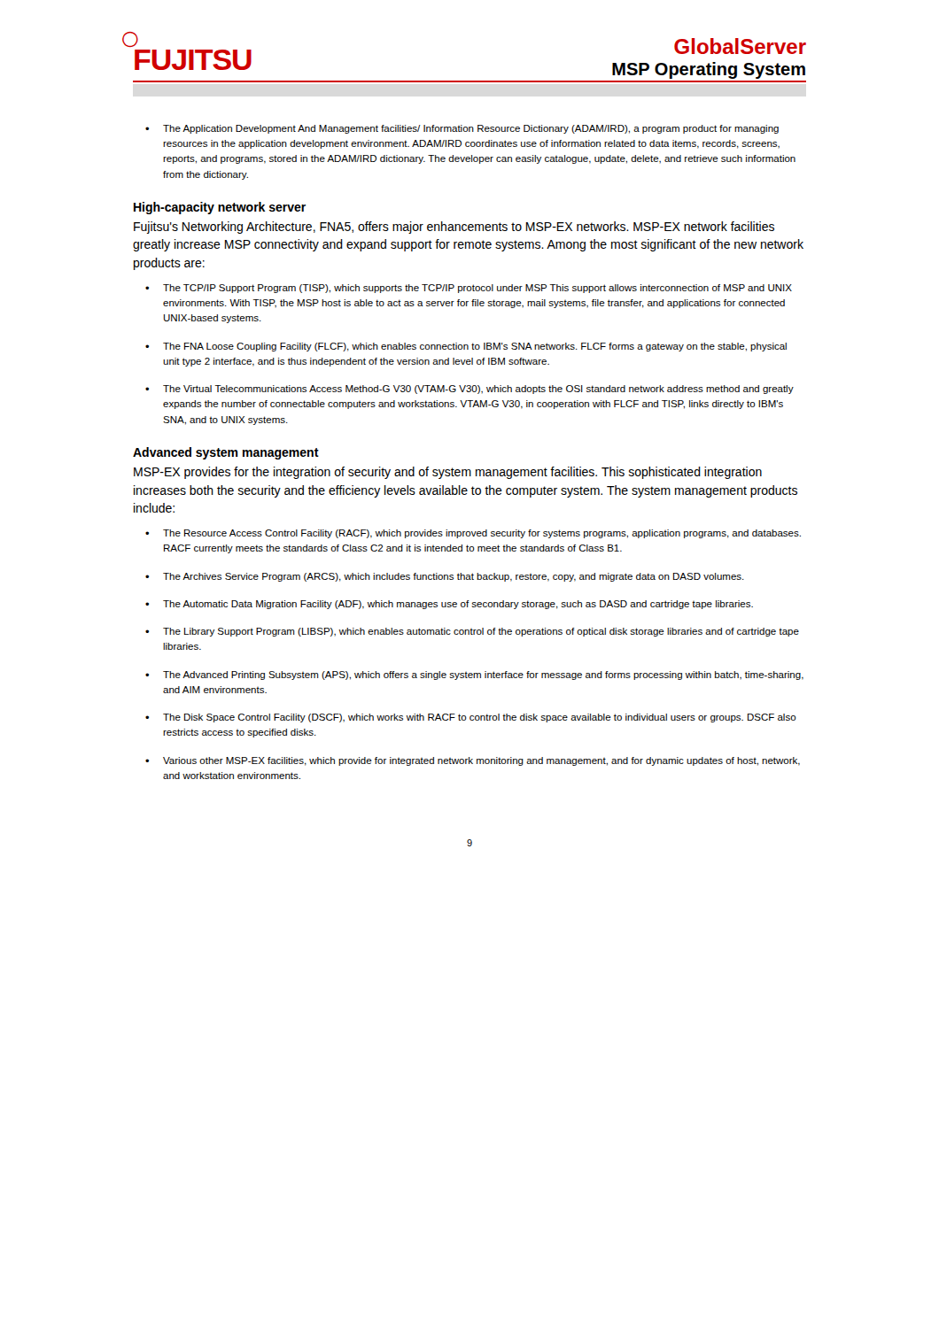⃝ FUJITSU
GlobalServer
MSP Operating System
The Application Development And Management facilities/ Information Resource Dictionary (ADAM/IRD), a program product for managing resources in the application development environment. ADAM/IRD coordinates use of information related to data items, records, screens, reports, and programs, stored in the ADAM/IRD dictionary. The developer can easily catalogue, update, delete, and retrieve such information from the dictionary.
High-capacity network server
Fujitsu's Networking Architecture, FNA5, offers major enhancements to MSP-EX networks. MSP-EX network facilities greatly increase MSP connectivity and expand support for remote systems. Among the most significant of the new network products are:
The TCP/IP Support Program (TISP), which supports the TCP/IP protocol under MSP This support allows interconnection of MSP and UNIX environments. With TISP, the MSP host is able to act as a server for file storage, mail systems, file transfer, and applications for connected UNIX-based systems.
The FNA Loose Coupling Facility (FLCF), which enables connection to IBM's SNA networks. FLCF forms a gateway on the stable, physical unit type 2 interface, and is thus independent of the version and level of IBM software.
The Virtual Telecommunications Access Method-G V30 (VTAM-G V30), which adopts the OSI standard network address method and greatly expands the number of connectable computers and workstations. VTAM-G V30, in cooperation with FLCF and TISP, links directly to IBM's SNA, and to UNIX systems.
Advanced system management
MSP-EX provides for the integration of security and of system management facilities. This sophisticated integration increases both the security and the efficiency levels available to the computer system. The system management products include:
The Resource Access Control Facility (RACF), which provides improved security for systems programs, application programs, and databases. RACF currently meets the standards of Class C2 and it is intended to meet the standards of Class B1.
The Archives Service Program (ARCS), which includes functions that backup, restore, copy, and migrate data on DASD volumes.
The Automatic Data Migration Facility (ADF), which manages use of secondary storage, such as DASD and cartridge tape libraries.
The Library Support Program (LIBSP), which enables automatic control of the operations of optical disk storage libraries and of cartridge tape libraries.
The Advanced Printing Subsystem (APS), which offers a single system interface for message and forms processing within batch, time-sharing, and AIM environments.
The Disk Space Control Facility (DSCF), which works with RACF to control the disk space available to individual users or groups. DSCF also restricts access to specified disks.
Various other MSP-EX facilities, which provide for integrated network monitoring and management, and for dynamic updates of host, network, and workstation environments.
9